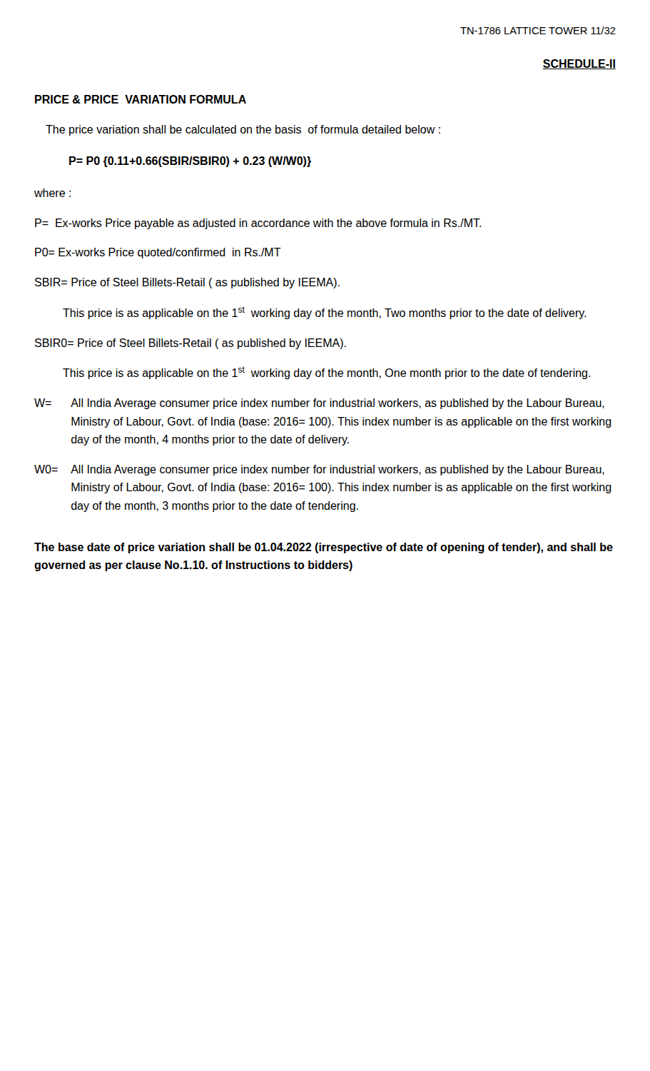TN-1786 LATTICE TOWER 11/32
SCHEDULE-II
PRICE & PRICE VARIATION FORMULA
The price variation shall be calculated on the basis of formula detailed below :
P= P0 {0.11+0.66(SBIR/SBIR0) + 0.23 (W/W0)}
where :
P= Ex-works Price payable as adjusted in accordance with the above formula in Rs./MT.
P0= Ex-works Price quoted/confirmed in Rs./MT
SBIR= Price of Steel Billets-Retail ( as published by IEEMA).
This price is as applicable on the 1st working day of the month, Two months prior to the date of delivery.
SBIR0= Price of Steel Billets-Retail ( as published by IEEMA).
This price is as applicable on the 1st working day of the month, One month prior to the date of tendering.
W=
All India Average consumer price index number for industrial workers, as published by the Labour Bureau, Ministry of Labour, Govt. of India (base: 2016= 100). This index number is as applicable on the first working day of the month, 4 months prior to the date of delivery.
W0=
All India Average consumer price index number for industrial workers, as published by the Labour Bureau, Ministry of Labour, Govt. of India (base: 2016= 100). This index number is as applicable on the first working day of the month, 3 months prior to the date of tendering.
The base date of price variation shall be 01.04.2022 (irrespective of date of opening of tender), and shall be governed as per clause No.1.10. of Instructions to bidders)